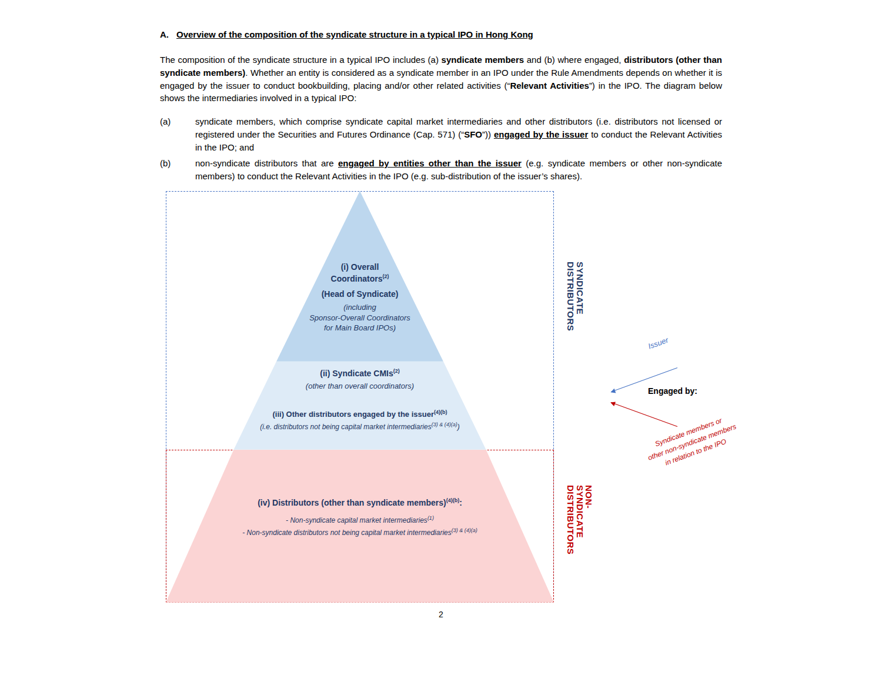A. Overview of the composition of the syndicate structure in a typical IPO in Hong Kong
The composition of the syndicate structure in a typical IPO includes (a) syndicate members and (b) where engaged, distributors (other than syndicate members). Whether an entity is considered as a syndicate member in an IPO under the Rule Amendments depends on whether it is engaged by the issuer to conduct bookbuilding, placing and/or other related activities (“Relevant Activities”) in the IPO. The diagram below shows the intermediaries involved in a typical IPO:
(a) syndicate members, which comprise syndicate capital market intermediaries and other distributors (i.e. distributors not licensed or registered under the Securities and Futures Ordinance (Cap. 571) (“SFO”)) engaged by the issuer to conduct the Relevant Activities in the IPO; and
(b) non-syndicate distributors that are engaged by entities other than the issuer (e.g. syndicate members or other non-syndicate members) to conduct the Relevant Activities in the IPO (e.g. sub-distribution of the issuer’s shares).
(i) Overall
Coordinators(2) (Head of Syndicate) (including
Sponsor-Overall Coordinators
for Main Board IPOs)
(ii) Syndicate CMIs(2) (other than overall coordinators)
(iii) Other distributors engaged by the issuer(4)(b) (i.e. distributors not being capital market intermediaries(3) & (4)(a))
(iv) Distributors (other than syndicate members)(4)(b): - Non-syndicate capital market intermediaries(1)
- Non-syndicate distributors not being capital market intermediaries(3) & (4)(a)
SYNDICATE
DISTRIBUTORS
NON-
SYNDICATE
DISTRIBUTORS
Issuer
Engaged by:
Syndicate members or
other non-syndicate members
in relation to the IPO
2